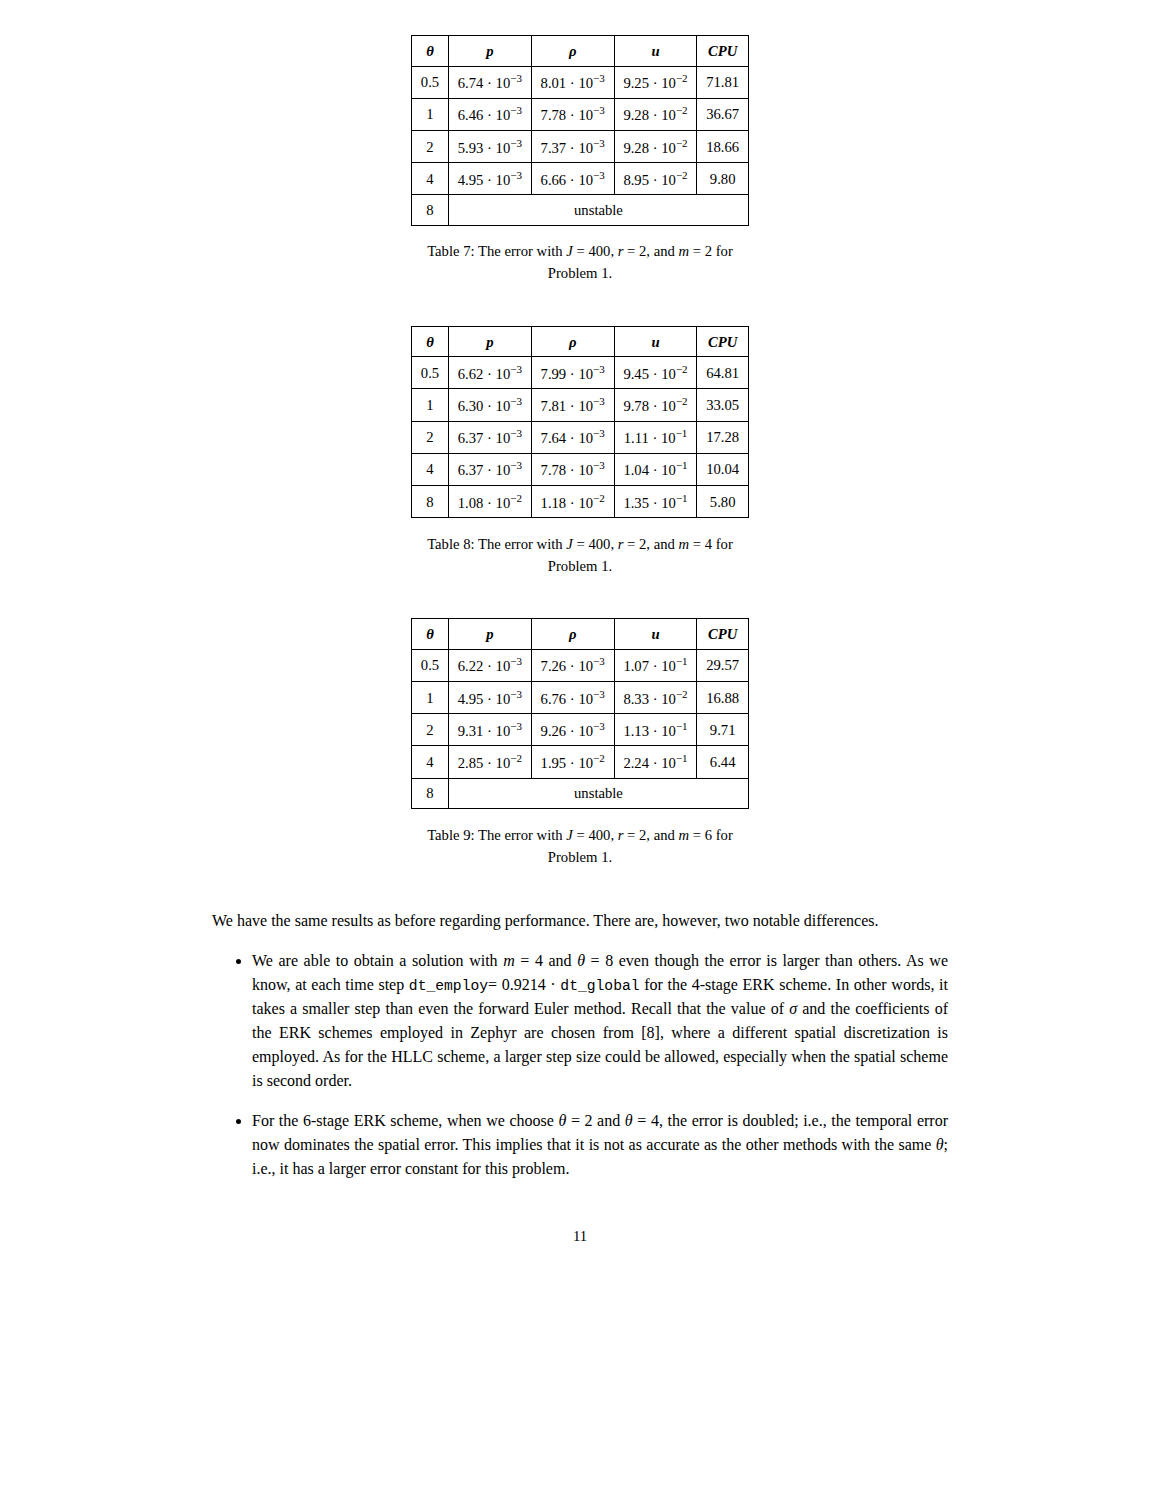Table 7: The error with J = 400, r = 2, and m = 2 for Problem 1.
| θ | p | ρ | u | CPU |
| --- | --- | --- | --- | --- |
| 0.5 | 6.74 · 10 −3 | 8.01 · 10 −3 | 9.25 · 10 −2 | 71.81 |
| 1 | 6.46 · 10 −3 | 7.78 · 10 −3 | 9.28 · 10 −2 | 36.67 |
| 2 | 5.93 · 10 −3 | 7.37 · 10 −3 | 9.28 · 10 −2 | 18.66 |
| 4 | 4.95 · 10 −3 | 6.66 · 10 −3 | 8.95 · 10 −2 | 9.80 |
| 8 | unstable |
Table 8: The error with J = 400, r = 2, and m = 4 for Problem 1.
| θ | p | ρ | u | CPU |
| --- | --- | --- | --- | --- |
| 0.5 | 6.62 · 10 −3 | 7.99 · 10 −3 | 9.45 · 10 −2 | 64.81 |
| 1 | 6.30 · 10 −3 | 7.81 · 10 −3 | 9.78 · 10 −2 | 33.05 |
| 2 | 6.37 · 10 −3 | 7.64 · 10 −3 | 1.11 · 10 −1 | 17.28 |
| 4 | 6.37 · 10 −3 | 7.78 · 10 −3 | 1.04 · 10 −1 | 10.04 |
| 8 | 1.08 · 10 −2 | 1.18 · 10 −2 | 1.35 · 10 −1 | 5.80 |
Table 9: The error with J = 400, r = 2, and m = 6 for Problem 1.
| θ | p | ρ | u | CPU |
| --- | --- | --- | --- | --- |
| 0.5 | 6.22 · 10 −3 | 7.26 · 10 −3 | 1.07 · 10 −1 | 29.57 |
| 1 | 4.95 · 10 −3 | 6.76 · 10 −3 | 8.33 · 10 −2 | 16.88 |
| 2 | 9.31 · 10 −3 | 9.26 · 10 −3 | 1.13 · 10 −1 | 9.71 |
| 4 | 2.85 · 10 −2 | 1.95 · 10 −2 | 2.24 · 10 −1 | 6.44 |
| 8 | unstable |
We have the same results as before regarding performance. There are, however, two notable differences.
We are able to obtain a solution with m = 4 and θ = 8 even though the error is larger than others. As we know, at each time step dt_employ= 0.9214 · dt_global for the 4-stage ERK scheme. In other words, it takes a smaller step than even the forward Euler method. Recall that the value of σ and the coefficients of the ERK schemes employed in Zephyr are chosen from [8], where a different spatial discretization is employed. As for the HLLC scheme, a larger step size could be allowed, especially when the spatial scheme is second order.
For the 6-stage ERK scheme, when we choose θ = 2 and θ = 4, the error is doubled; i.e., the temporal error now dominates the spatial error. This implies that it is not as accurate as the other methods with the same θ; i.e., it has a larger error constant for this problem.
11